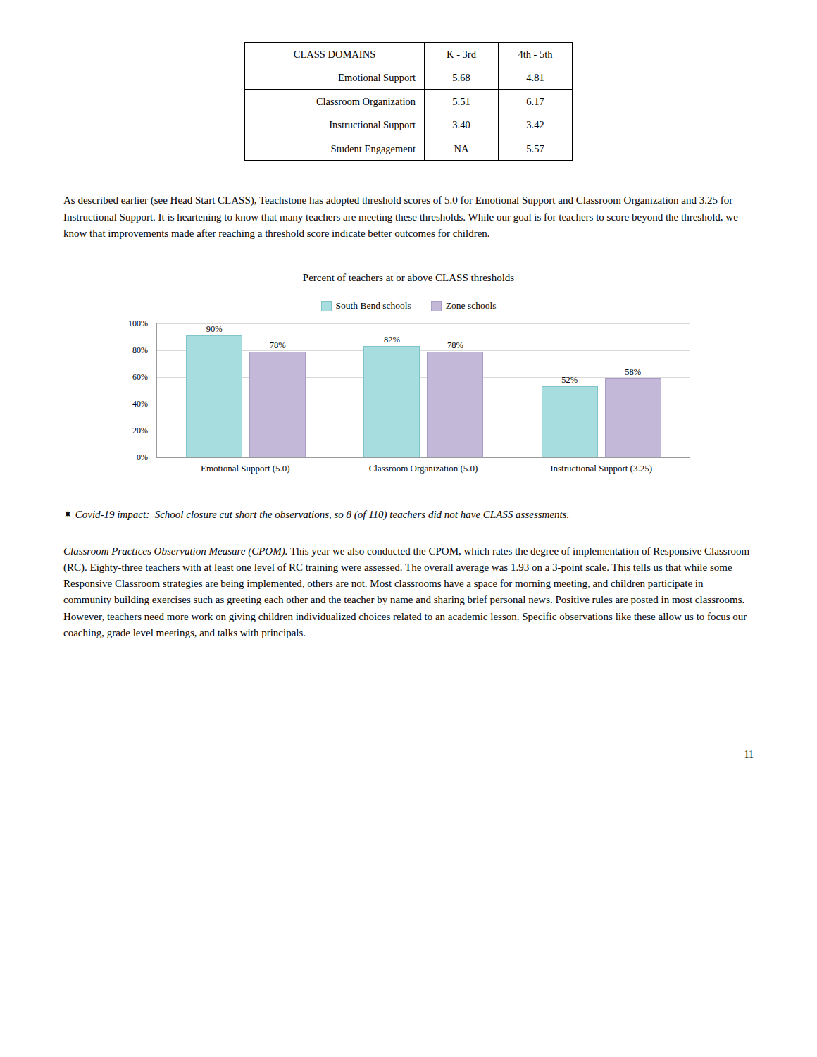| CLASS DOMAINS | K - 3rd | 4th - 5th |
| Emotional Support | 5.68 | 4.81 |
| Classroom Organization | 5.51 | 6.17 |
| Instructional Support | 3.40 | 3.42 |
| Student Engagement | NA | 5.57 |
As described earlier (see Head Start CLASS), Teachstone has adopted threshold scores of 5.0 for Emotional Support and Classroom Organization and 3.25 for Instructional Support. It is heartening to know that many teachers are meeting these thresholds. While our goal is for teachers to score beyond the threshold, we know that improvements made after reaching a threshold score indicate better outcomes for children.
Percent of teachers at or above CLASS thresholds
South Bend schools
Zone schools
100%
80%
60%
40%
20%
0%
90%
78%
82%
78%
52%
58%
Emotional Support (5.0) Classroom Organization (5.0) Instructional Support (3.25)
✷ Covid-19 impact: School closure cut short the observations, so 8 (of 110) teachers did not have CLASS assessments.
Classroom Practices Observation Measure (CPOM). This year we also conducted the CPOM, which rates the degree of implementation of Responsive Classroom (RC). Eighty-three teachers with at least one level of RC training were assessed. The overall average was 1.93 on a 3-point scale. This tells us that while some Responsive Classroom strategies are being implemented, others are not. Most classrooms have a space for morning meeting, and children participate in community building exercises such as greeting each other and the teacher by name and sharing brief personal news. Positive rules are posted in most classrooms. However, teachers need more work on giving children individualized choices related to an academic lesson. Specific observations like these allow us to focus our coaching, grade level meetings, and talks with principals.
11